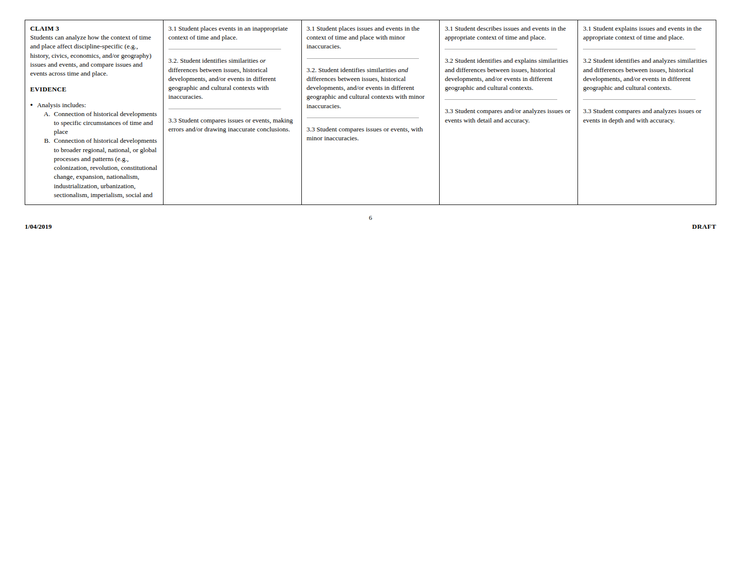| CLAIM 3 Students can analyze how the context of time and place affect discipline-specific (e.g., history, civics, economics, and/or geography) issues and events, and compare issues and events across time and place. EVIDENCE Analysis includes: Connection of historical developments to specific circumstances of time and place Connection of historical developments to broader regional, national, or global processes and patterns (e.g., colonization, revolution, constitutional change, expansion, nationalism, industrialization, urbanization, sectionalism, imperialism, social and | 3.1 Student places events in an inappropriate context of time and place. 3.2. Student identifies similarities or differences between issues, historical developments, and/or events in different geographic and cultural contexts with inaccuracies. 3.3 Student compares issues or events, making errors and/or drawing inaccurate conclusions. | 3.1 Student places issues and events in the context of time and place with minor inaccuracies. 3.2. Student identifies similarities and differences between issues, historical developments, and/or events in different geographic and cultural contexts with minor inaccuracies. 3.3 Student compares issues or events, with minor inaccuracies. | 3.1 Student describes issues and events in the appropriate context of time and place. 3.2 Student identifies and explains similarities and differences between issues, historical developments, and/or events in different geographic and cultural contexts. 3.3 Student compares and/or analyzes issues or events with detail and accuracy. | 3.1 Student explains issues and events in the appropriate context of time and place. 3.2 Student identifies and analyzes similarities and differences between issues, historical developments, and/or events in different geographic and cultural contexts. 3.3 Student compares and analyzes issues or events in depth and with accuracy. |
6
1/04/2019 DRAFT